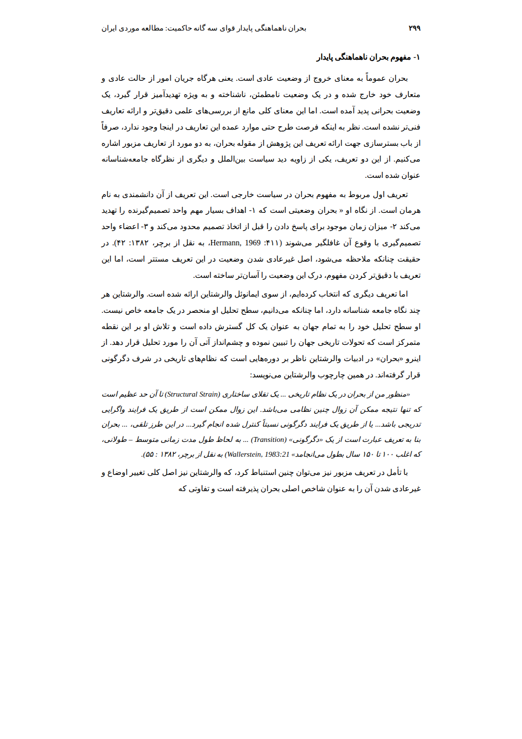۲۹۹ بحران ناهماهنگی پایدار قوای سه گانه حاکمیت: مطالعه موردی ایران
۱- مفهوم بحران ناهماهنگی پایدار
بحران عموماً به معنای خروج از وضعیت عادی است. یعنی هرگاه جریان امور از حالت عادی و متعارف خود خارج شده و در یک وضعیت نامطمئن، ناشناخته و به ویژه تهدیدآمیز قرار گیرد، یک وضعیت بحرانی پدید آمده است. اما این معنای کلی مانع از بررسی‌های علمی دقیق‌تر و ارائه تعاریف فنی‌تر نشده است. نظر به اینکه فرصت طرح حتی موارد عمده این تعاریف در اینجا وجود ندارد، صرفاً از باب بسترسازی جهت ارائه تعریف این پژوهش از مقوله بحران، به دو مورد از تعاریف مزبور اشاره می‌کنیم. از این دو تعریف، یکی از زاویه دید سیاست بین‌الملل و دیگری از نظرگاه جامعه‌شناسانه عنوان شده است.
تعریف اول مربوط به مفهوم بحران در سیاست خارجی است. این تعریف از آن دانشمندی به نام هرمان است. از نگاه او « بحران وضعیتی است که ۱- اهداف بسیار مهم واحد تصمیم‌گیرنده را تهدید می‌کند ۲- میزان زمان موجود برای پاسخ دادن را قبل از اتخاذ تصمیم محدود می‌کند و ۳- اعضاء واحد تصمیم‌گیری با وقوع آن غافلگیر می‌شوند (۴۱۱: Hermann, 1969، به نقل از برچر، ۱۳۸۲: ۴۲). در حقیقت چنانکه ملاحظه می‌شود، اصل غیرعادی شدن وضعیت در این تعریف مستتر است، اما این تعریف با دقیق‌تر کردن مفهوم، درک این وضعیت را آسان‌تر ساخته است.
اما تعریف دیگری که انتخاب کرده‌ایم، از سوی ایمانوئل والرشتاین ارائه شده است. والرشتاین هر چند نگاه جامعه شناسانه دارد، اما چنانکه می‌دانیم، سطح تحلیل او منحصر در یک جامعه خاص نیست. او سطح تحلیل خود را به تمام جهان به عنوان یک کل گسترش داده است و تلاش او بر این نقطه متمرکز است که تحولات تاریخی جهان را تبیین نموده و چشم‌انداز آتی آن را مورد تحلیل قرار دهد. از اینرو «بحران» در ادبیات والرشتاین ناظر بر دوره‌هایی است که نظام‌های تاریخی در شرف دگرگونی قرار گرفته‌اند. در همین چارچوب والرشتاین می‌نویسد:
«منظور من از بحران در یک نظام تاریخی ... یک تقلای ساختاری (Structural Strain) تا آن حد عظیم است که تنها نتیجه ممکن آن زوال چنین نظامی می‌باشد. این زوال ممکن است از طریق یک فرایند واگرایی تدریجی باشد... یا از طریق یک فرایند دگرگونی نسبتاً کنترل شده انجام گیرد... در این طرز تلقی، ... بحران بنا به تعریف عبارت است از یک «دگرگونی» (Transition) ... به لحاظ طول مدت زمانی متوسط – طولانی، که اغلب ۱۰۰ تا ۱۵۰ سال بطول می‌انجامد» (Wallerstein, 1983:21 به نقل از برچر، ۱۳۸۲ : ۵۵).
با تأمل در تعریف مزبور نیز می‌توان چنین استنباط کرد، که والرشتاین نیز اصل کلی تغییر اوضاع و غیرعادی شدن آن را به عنوان شاخص اصلی بحران پذیرفته است و تفاوتی که